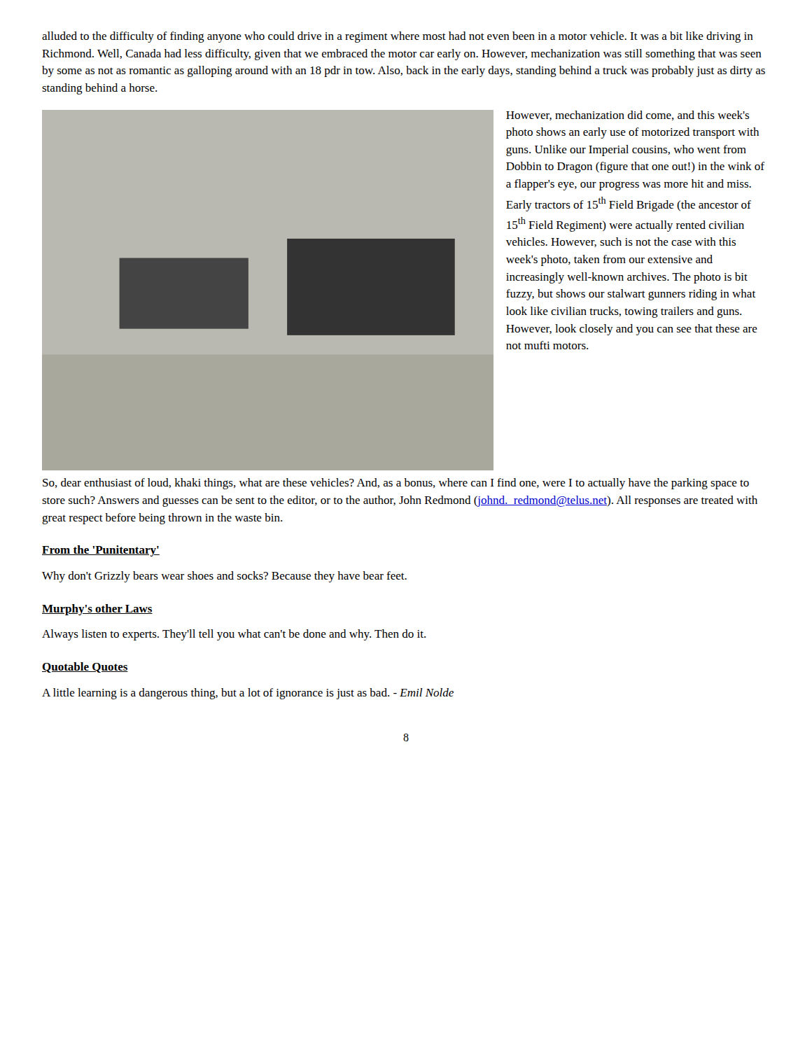alluded to the difficulty of finding anyone who could drive in a regiment where most had not even been in a motor vehicle. It was a bit like driving in Richmond. Well, Canada had less difficulty, given that we embraced the motor car early on. However, mechanization was still something that was seen by some as not as romantic as galloping around with an 18 pdr in tow. Also, back in the early days, standing behind a truck was probably just as dirty as standing behind a horse.
However, mechanization did come, and this week's photo shows an early use of motorized transport with guns. Unlike our Imperial cousins, who went from Dobbin to Dragon (figure that one out!) in the wink of a flapper's eye, our progress was more hit and miss. Early tractors of 15th Field Brigade (the ancestor of 15th Field Regiment) were actually rented civilian vehicles. However, such is not the case with this week's photo, taken from our extensive and increasingly well-known archives. The photo is bit fuzzy, but shows our stalwart gunners riding in what look like civilian trucks, towing trailers and guns. However, look closely and you can see that these are not mufti motors.
So, dear enthusiast of loud, khaki things, what are these vehicles? And, as a bonus, where can I find one, were I to actually have the parking space to store such? Answers and guesses can be sent to the editor, or to the author, John Redmond (johnd._redmond@telus.net). All responses are treated with great respect before being thrown in the waste bin.
From the 'Punitentary'
Why don't Grizzly bears wear shoes and socks? Because they have bear feet.
Murphy's other Laws
Always listen to experts. They'll tell you what can't be done and why. Then do it.
Quotable Quotes
A little learning is a dangerous thing, but a lot of ignorance is just as bad. - Emil Nolde
8